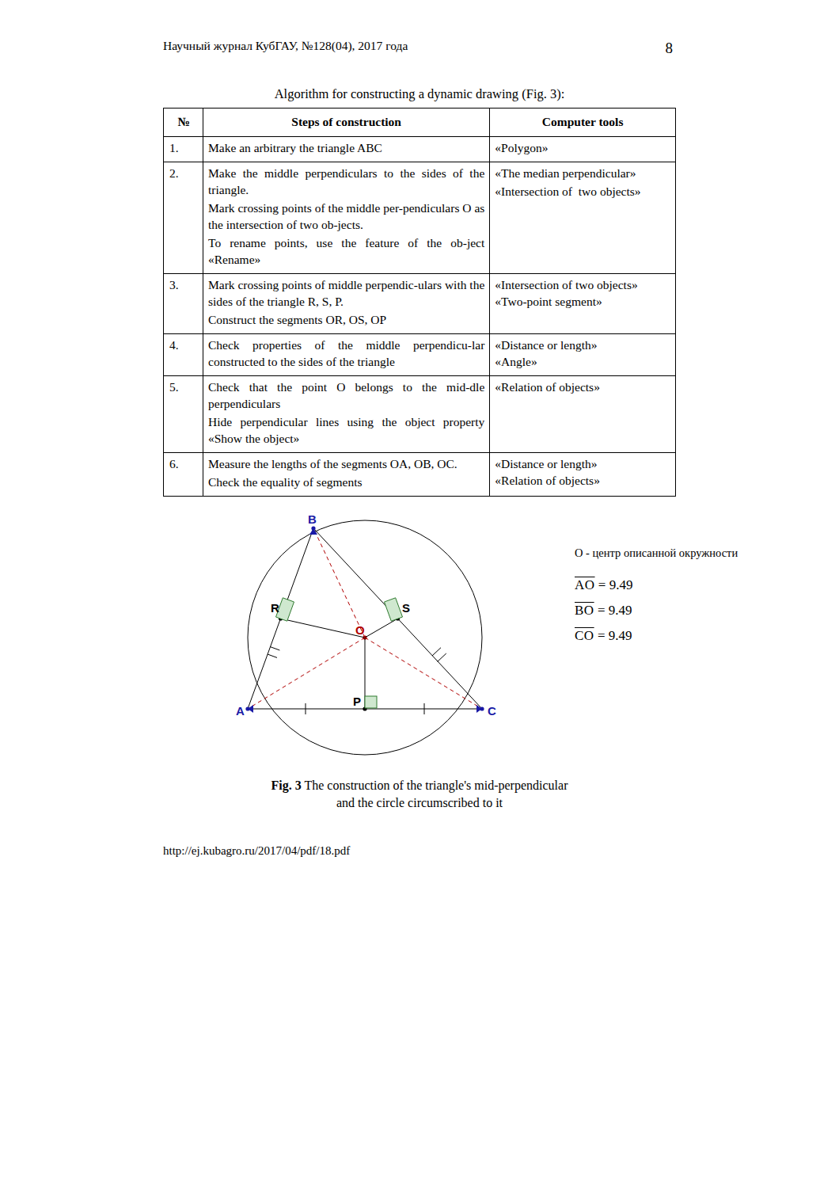Научный журнал КубГАУ, №128(04), 2017 года
8
Algorithm for constructing a dynamic drawing (Fig. 3):
| № | Steps of construction | Computer tools |
| --- | --- | --- |
| 1. | Make an arbitrary the triangle ABC | «Polygon» |
| 2. | Make the middle perpendiculars to the sides of the triangle. Mark crossing points of the middle per-pendiculars O as the intersection of two ob-jects. To rename points, use the feature of the ob-ject «Rename» | «The median perpendicular» «Intersection of two objects» |
| 3. | Mark crossing points of middle perpendic-ulars with the sides of the triangle R, S, P. Construct the segments OR, OS, OP | «Intersection of two objects» «Two-point segment» |
| 4. | Check properties of the middle perpendicu-lar constructed to the sides of the triangle | «Distance or length» «Angle» |
| 5. | Check that the point O belongs to the mid-dle perpendiculars Hide perpendicular lines using the object property «Show the object» | «Relation of objects» |
| 6. | Measure the lengths of the segments OA, OB, OC. Check the equality of segments | «Distance or length» «Relation of objects» |
B A C O R S P
О - центр описанной окружности
AO = 9.49
BO = 9.49
CO = 9.49
Fig. 3 The construction of the triangle's mid-perpendicular
and the circle circumscribed to it
http://ej.kubagro.ru/2017/04/pdf/18.pdf